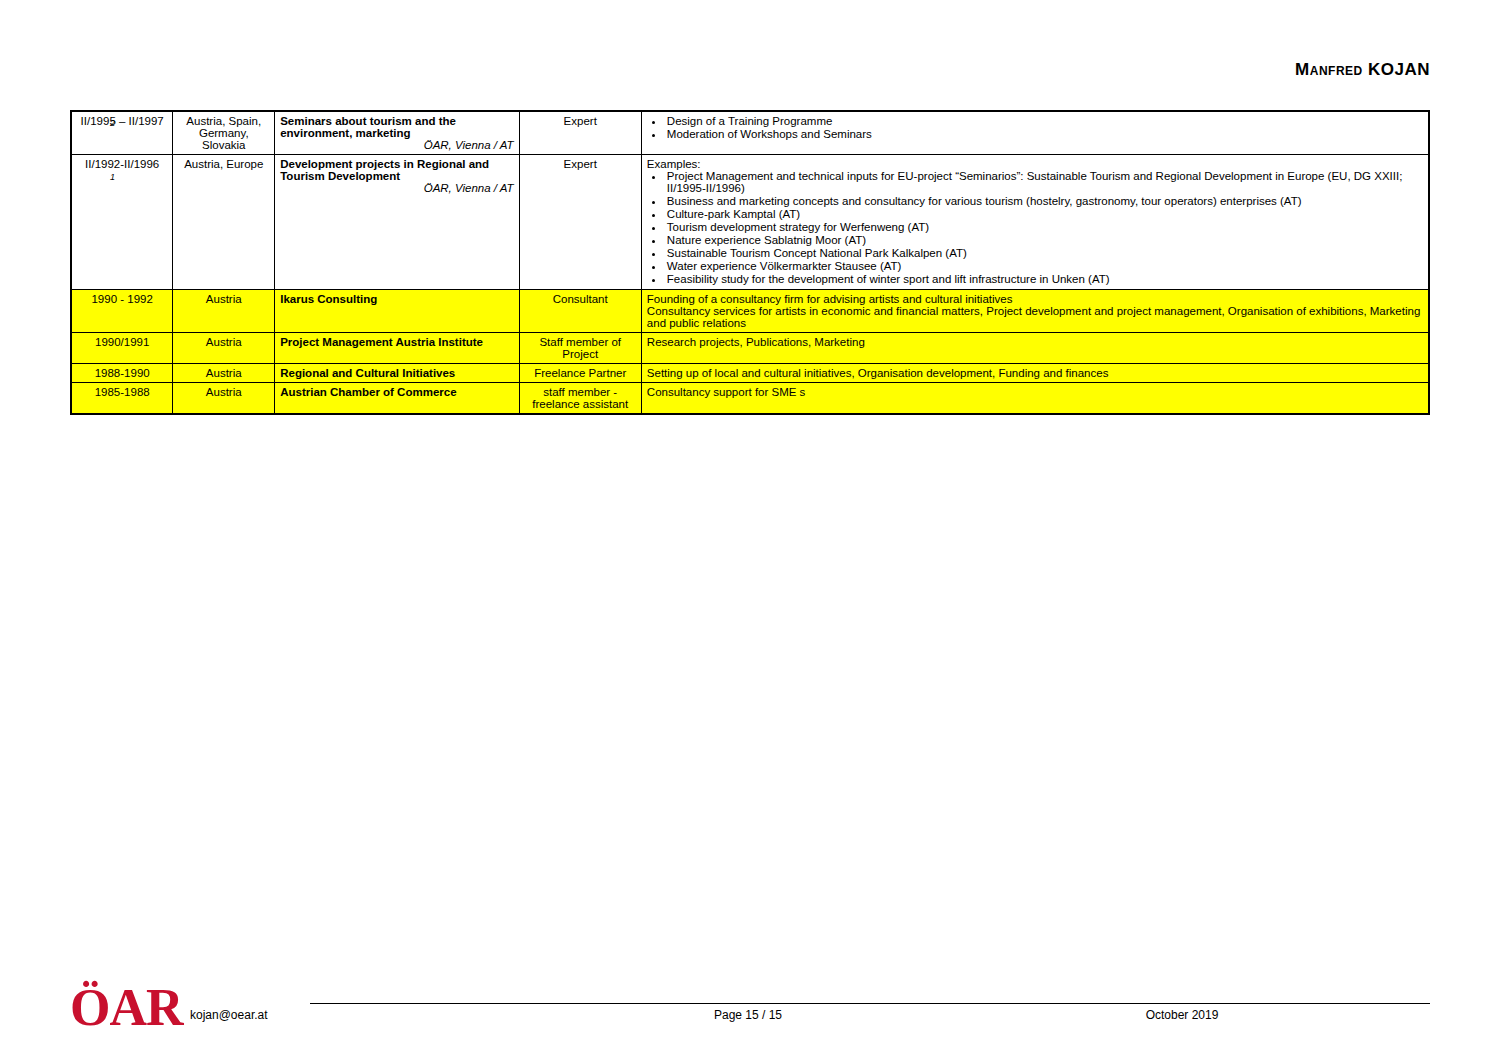Manfred KOJAN
2
1
| II/1995 – II/1997 | Austria, Spain, Germany, Slovakia | Seminars about tourism and the environment, marketing ÖAR, Vienna / AT | Expert | Design of a Training Programme Moderation of Workshops and Seminars |
| II/1992-II/1996 | Austria, Europe | Development projects in Regional and Tourism Development ÖAR, Vienna / AT | Expert | Examples: Project Management and technical inputs for EU-project “Seminarios”: Sustainable Tourism and Regional Development in Europe (EU, DG XXIII; II/1995-II/1996) Business and marketing concepts and consultancy for various tourism (hostelry, gastronomy, tour operators) enterprises (AT) Culture-park Kamptal (AT) Tourism development strategy for Werfenweng (AT) Nature experience Sablatnig Moor (AT) Sustainable Tourism Concept National Park Kalkalpen (AT) Water experience Völkermarkter Stausee (AT) Feasibility study for the development of winter sport and lift infrastructure in Unken (AT) |
| 1990 - 1992 | Austria | Ikarus Consulting | Consultant | Founding of a consultancy firm for advising artists and cultural initiatives Consultancy services for artists in economic and financial matters, Project development and project management, Organisation of exhibitions, Marketing and public relations |
| 1990/1991 | Austria | Project Management Austria Institute | Staff member of Project | Research projects, Publications, Marketing |
| 1988-1990 | Austria | Regional and Cultural Initiatives | Freelance Partner | Setting up of local and cultural initiatives, Organisation development, Funding and finances |
| 1985-1988 | Austria | Austrian Chamber of Commerce | staff member - freelance assistant | Consultancy support for SME s |
ÖAR
kojan@oear.at
Page 15 / 15
October 2019